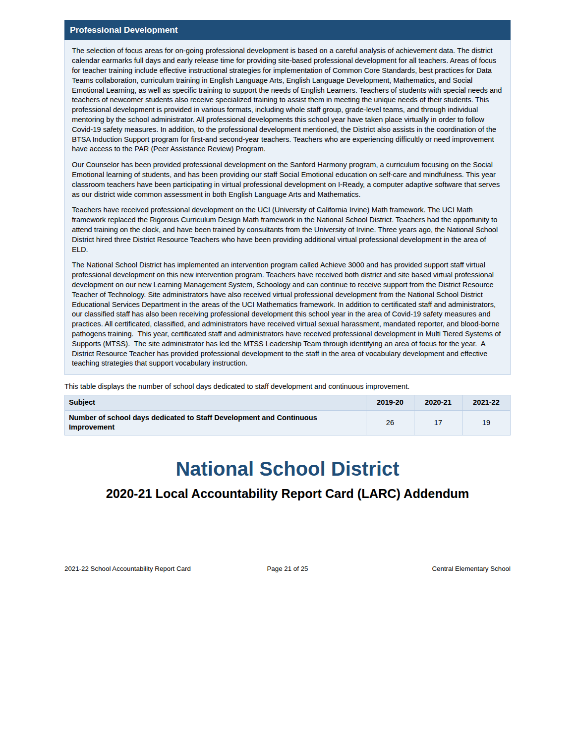Professional Development
The selection of focus areas for on-going professional development is based on a careful analysis of achievement data. The district calendar earmarks full days and early release time for providing site-based professional development for all teachers. Areas of focus for teacher training include effective instructional strategies for implementation of Common Core Standards, best practices for Data Teams collaboration, curriculum training in English Language Arts, English Language Development, Mathematics, and Social Emotional Learning, as well as specific training to support the needs of English Learners. Teachers of students with special needs and teachers of newcomer students also receive specialized training to assist them in meeting the unique needs of their students. This professional development is provided in various formats, including whole staff group, grade-level teams, and through individual mentoring by the school administrator. All professional developments this school year have taken place virtually in order to follow Covid-19 safety measures. In addition, to the professional development mentioned, the District also assists in the coordination of the BTSA Induction Support program for first-and second-year teachers. Teachers who are experiencing difficultly or need improvement have access to the PAR (Peer Assistance Review) Program.
Our Counselor has been provided professional development on the Sanford Harmony program, a curriculum focusing on the Social Emotional learning of students, and has been providing our staff Social Emotional education on self-care and mindfulness. This year classroom teachers have been participating in virtual professional development on I-Ready, a computer adaptive software that serves as our district wide common assessment in both English Language Arts and Mathematics.
Teachers have received professional development on the UCI (University of California Irvine) Math framework. The UCI Math framework replaced the Rigorous Curriculum Design Math framework in the National School District. Teachers had the opportunity to attend training on the clock, and have been trained by consultants from the University of Irvine. Three years ago, the National School District hired three District Resource Teachers who have been providing additional virtual professional development in the area of ELD.
The National School District has implemented an intervention program called Achieve 3000 and has provided support staff virtual professional development on this new intervention program. Teachers have received both district and site based virtual professional development on our new Learning Management System, Schoology and can continue to receive support from the District Resource Teacher of Technology. Site administrators have also received virtual professional development from the National School District Educational Services Department in the areas of the UCI Mathematics framework. In addition to certificated staff and administrators, our classified staff has also been receiving professional development this school year in the area of Covid-19 safety measures and practices. All certificated, classified, and administrators have received virtual sexual harassment, mandated reporter, and blood-borne pathogens training. This year, certificated staff and administrators have received professional development in Multi Tiered Systems of Supports (MTSS). The site administrator has led the MTSS Leadership Team through identifying an area of focus for the year. A District Resource Teacher has provided professional development to the staff in the area of vocabulary development and effective teaching strategies that support vocabulary instruction.
This table displays the number of school days dedicated to staff development and continuous improvement.
| Subject | 2019-20 | 2020-21 | 2021-22 |
| --- | --- | --- | --- |
| Number of school days dedicated to Staff Development and Continuous Improvement | 26 | 17 | 19 |
National School District
2020-21 Local Accountability Report Card (LARC) Addendum
2021-22 School Accountability Report Card
Page 21 of 25
Central Elementary School